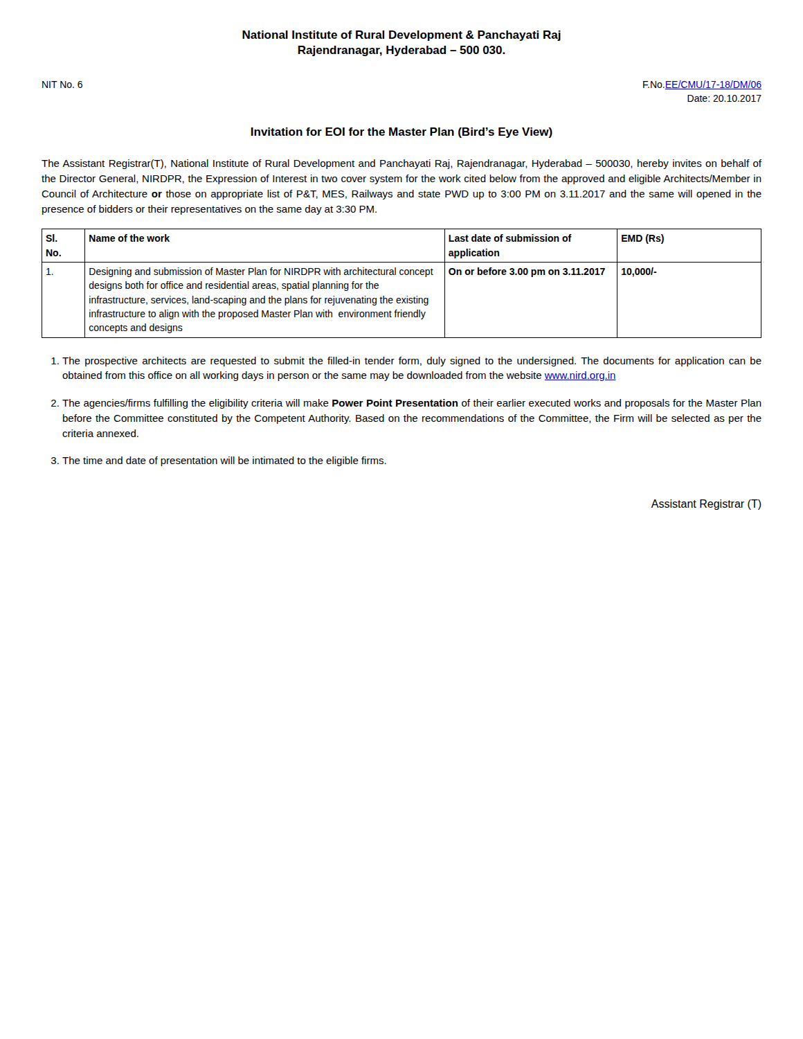National Institute of Rural Development & Panchayati Raj
Rajendranagar, Hyderabad – 500 030.
NIT No. 6
F.No.EE/CMU/17-18/DM/06
Date: 20.10.2017
Invitation for EOI for the Master Plan (Bird’s Eye View)
The Assistant Registrar(T), National Institute of Rural Development and Panchayati Raj, Rajendranagar, Hyderabad – 500030, hereby invites on behalf of the Director General, NIRDPR, the Expression of Interest in two cover system for the work cited below from the approved and eligible Architects/Member in Council of Architecture or those on appropriate list of P&T, MES, Railways and state PWD up to 3:00 PM on 3.11.2017 and the same will opened in the presence of bidders or their representatives on the same day at 3:30 PM.
| Sl. No. | Name of the work | Last date of submission of application | EMD (Rs) |
| --- | --- | --- | --- |
| 1. | Designing and submission of Master Plan for NIRDPR with architectural concept designs both for office and residential areas, spatial planning for the infrastructure, services, land-scaping and the plans for rejuvenating the existing infrastructure to align with the proposed Master Plan with environment friendly concepts and designs | On or before 3.00 pm on 3.11.2017 | 10,000/- |
The prospective architects are requested to submit the filled-in tender form, duly signed to the undersigned. The documents for application can be obtained from this office on all working days in person or the same may be downloaded from the website www.nird.org.in
The agencies/firms fulfilling the eligibility criteria will make Power Point Presentation of their earlier executed works and proposals for the Master Plan before the Committee constituted by the Competent Authority. Based on the recommendations of the Committee, the Firm will be selected as per the criteria annexed.
The time and date of presentation will be intimated to the eligible firms.
Assistant Registrar (T)